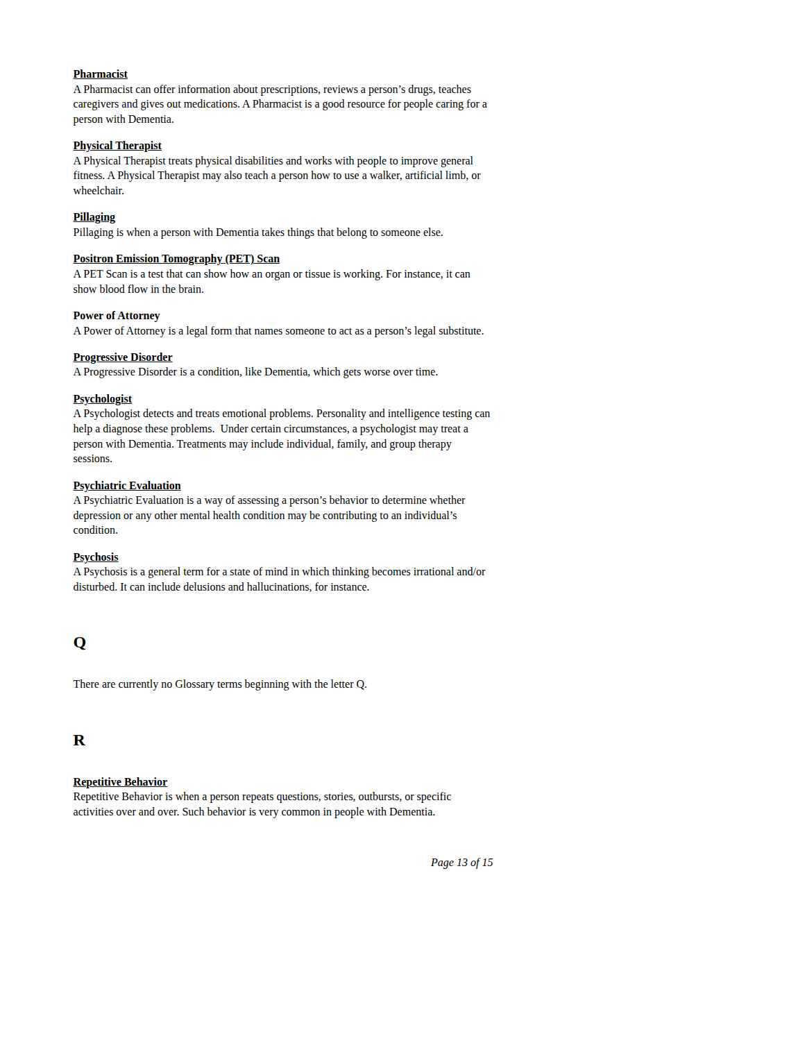Pharmacist
A Pharmacist can offer information about prescriptions, reviews a person’s drugs, teaches caregivers and gives out medications. A Pharmacist is a good resource for people caring for a person with Dementia.
Physical Therapist
A Physical Therapist treats physical disabilities and works with people to improve general fitness. A Physical Therapist may also teach a person how to use a walker, artificial limb, or wheelchair.
Pillaging
Pillaging is when a person with Dementia takes things that belong to someone else.
Positron Emission Tomography (PET) Scan
A PET Scan is a test that can show how an organ or tissue is working. For instance, it can show blood flow in the brain.
Power of Attorney
A Power of Attorney is a legal form that names someone to act as a person’s legal substitute.
Progressive Disorder
A Progressive Disorder is a condition, like Dementia, which gets worse over time.
Psychologist
A Psychologist detects and treats emotional problems. Personality and intelligence testing can help a diagnose these problems. Under certain circumstances, a psychologist may treat a person with Dementia. Treatments may include individual, family, and group therapy sessions.
Psychiatric Evaluation
A Psychiatric Evaluation is a way of assessing a person’s behavior to determine whether depression or any other mental health condition may be contributing to an individual’s condition.
Psychosis
A Psychosis is a general term for a state of mind in which thinking becomes irrational and/or disturbed. It can include delusions and hallucinations, for instance.
Q
There are currently no Glossary terms beginning with the letter Q.
R
Repetitive Behavior
Repetitive Behavior is when a person repeats questions, stories, outbursts, or specific activities over and over. Such behavior is very common in people with Dementia.
Page 13 of 15